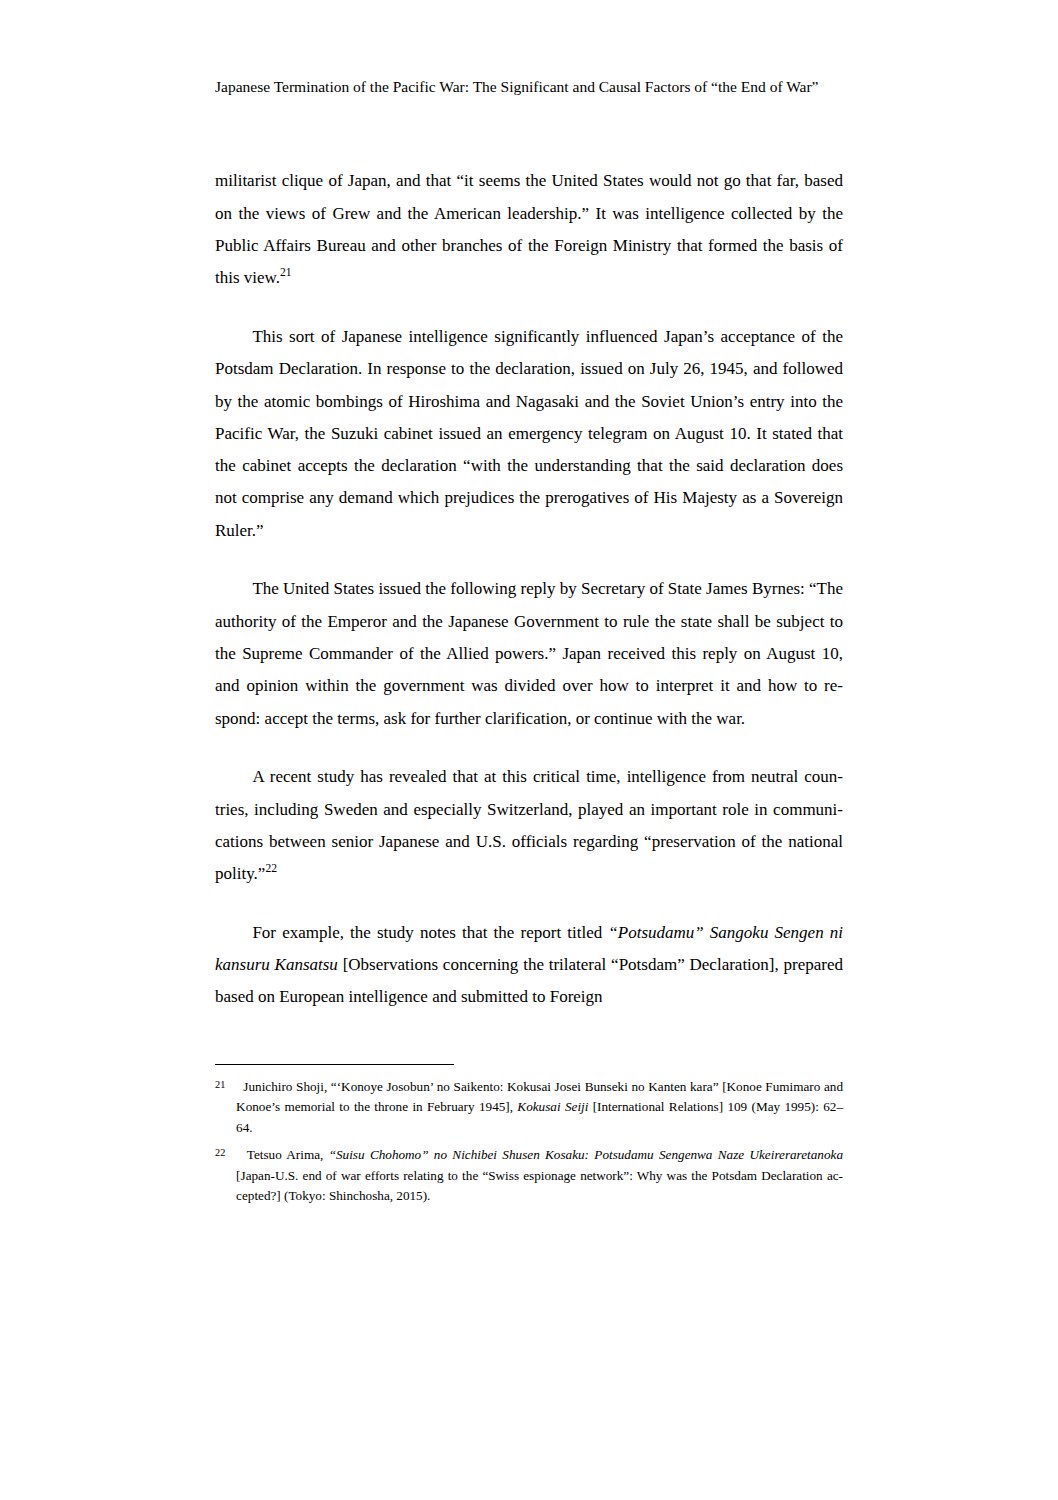Japanese Termination of the Pacific War: The Significant and Causal Factors of “the End of War”169
militarist clique of Japan, and that “it seems the United States would not go that far, based on the views of Grew and the American leadership.” It was intelligence collected by the Public Affairs Bureau and other branches of the Foreign Ministry that formed the basis of this view.21
This sort of Japanese intelligence significantly influenced Japan’s acceptance of the Potsdam Declaration. In response to the declaration, issued on July 26, 1945, and followed by the atomic bombings of Hiroshima and Nagasaki and the Soviet Union’s entry into the Pacific War, the Suzuki cabinet issued an emergency telegram on August 10. It stated that the cabinet accepts the declaration “with the understanding that the said declaration does not comprise any demand which prejudices the prerogatives of His Majesty as a Sovereign Ruler.”
The United States issued the following reply by Secretary of State James Byrnes: “The authority of the Emperor and the Japanese Government to rule the state shall be subject to the Supreme Commander of the Allied powers.” Japan received this reply on August 10, and opinion within the government was divided over how to interpret it and how to respond: accept the terms, ask for further clarification, or continue with the war.
A recent study has revealed that at this critical time, intelligence from neutral countries, including Sweden and especially Switzerland, played an important role in communications between senior Japanese and U.S. officials regarding “preservation of the national polity.”22
For example, the study notes that the report titled “Potsudamu” Sangoku Sengen ni kansuru Kansatsu [Observations concerning the trilateral “Potsdam” Declaration], prepared based on European intelligence and submitted to Foreign
21 Junichiro Shoji, “‘Konoye Josobun’ no Saikento: Kokusai Josei Bunseki no Kanten kara” [Konoe Fumimaro and Konoe’s memorial to the throne in February 1945], Kokusai Seiji [International Relations] 109 (May 1995): 62–64.
22 Tetsuo Arima, “Suisu Chohomo” no Nichibei Shusen Kosaku: Potsudamu Sengenwa Naze Ukeireraretanoka [Japan-U.S. end of war efforts relating to the “Swiss espionage network”: Why was the Potsdam Declaration accepted?] (Tokyo: Shinchosha, 2015).